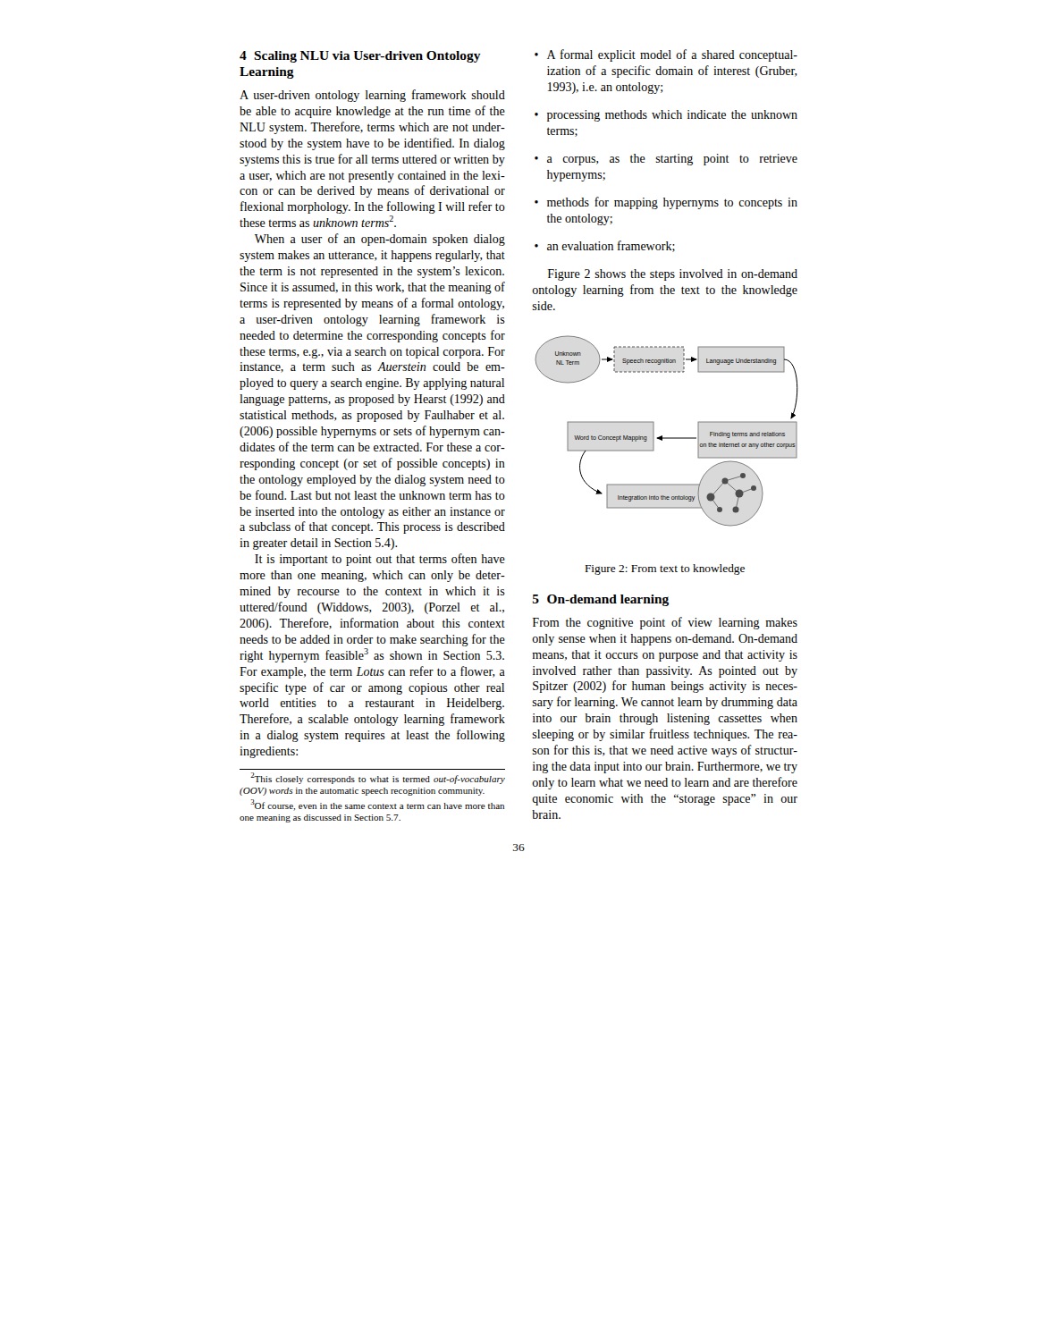4 Scaling NLU via User-driven Ontology Learning
A user-driven ontology learning framework should be able to acquire knowledge at the run time of the NLU system. Therefore, terms which are not understood by the system have to be identified. In dialog systems this is true for all terms uttered or written by a user, which are not presently contained in the lexicon or can be derived by means of derivational or flexional morphology. In the following I will refer to these terms as unknown terms2.
When a user of an open-domain spoken dialog system makes an utterance, it happens regularly, that the term is not represented in the system’s lexicon. Since it is assumed, in this work, that the meaning of terms is represented by means of a formal ontology, a user-driven ontology learning framework is needed to determine the corresponding concepts for these terms, e.g., via a search on topical corpora. For instance, a term such as Auerstein could be employed to query a search engine. By applying natural language patterns, as proposed by Hearst (1992) and statistical methods, as proposed by Faulhaber et al. (2006) possible hypernyms or sets of hypernym candidates of the term can be extracted. For these a corresponding concept (or set of possible concepts) in the ontology employed by the dialog system need to be found. Last but not least the unknown term has to be inserted into the ontology as either an instance or a subclass of that concept. This process is described in greater detail in Section 5.4).
It is important to point out that terms often have more than one meaning, which can only be determined by recourse to the context in which it is uttered/found (Widdows, 2003), (Porzel et al., 2006). Therefore, information about this context needs to be added in order to make searching for the right hypernym feasible3 as shown in Section 5.3. For example, the term Lotus can refer to a flower, a specific type of car or among copious other real world entities to a restaurant in Heidelberg. Therefore, a scalable ontology learning framework in a dialog system requires at least the following ingredients:
2This closely corresponds to what is termed out-of-vocabulary (OOV) words in the automatic speech recognition community.
3Of course, even in the same context a term can have more than one meaning as discussed in Section 5.7.
A formal explicit model of a shared conceptualization of a specific domain of interest (Gruber, 1993), i.e. an ontology;
processing methods which indicate the unknown terms;
a corpus, as the starting point to retrieve hypernyms;
methods for mapping hypernyms to concepts in the ontology;
an evaluation framework;
Figure 2 shows the steps involved in on-demand ontology learning from the text to the knowledge side.
Unknown NL Term Speech recognition Language Understanding Finding terms and relations on the internet or any other corpus Word to Concept Mapping Integration into the ontology
Figure 2: From text to knowledge
5 On-demand learning
From the cognitive point of view learning makes only sense when it happens on-demand. On-demand means, that it occurs on purpose and that activity is involved rather than passivity. As pointed out by Spitzer (2002) for human beings activity is necessary for learning. We cannot learn by drumming data into our brain through listening cassettes when sleeping or by similar fruitless techniques. The reason for this is, that we need active ways of structuring the data input into our brain. Furthermore, we try only to learn what we need to learn and are therefore quite economic with the “storage space” in our brain.
36